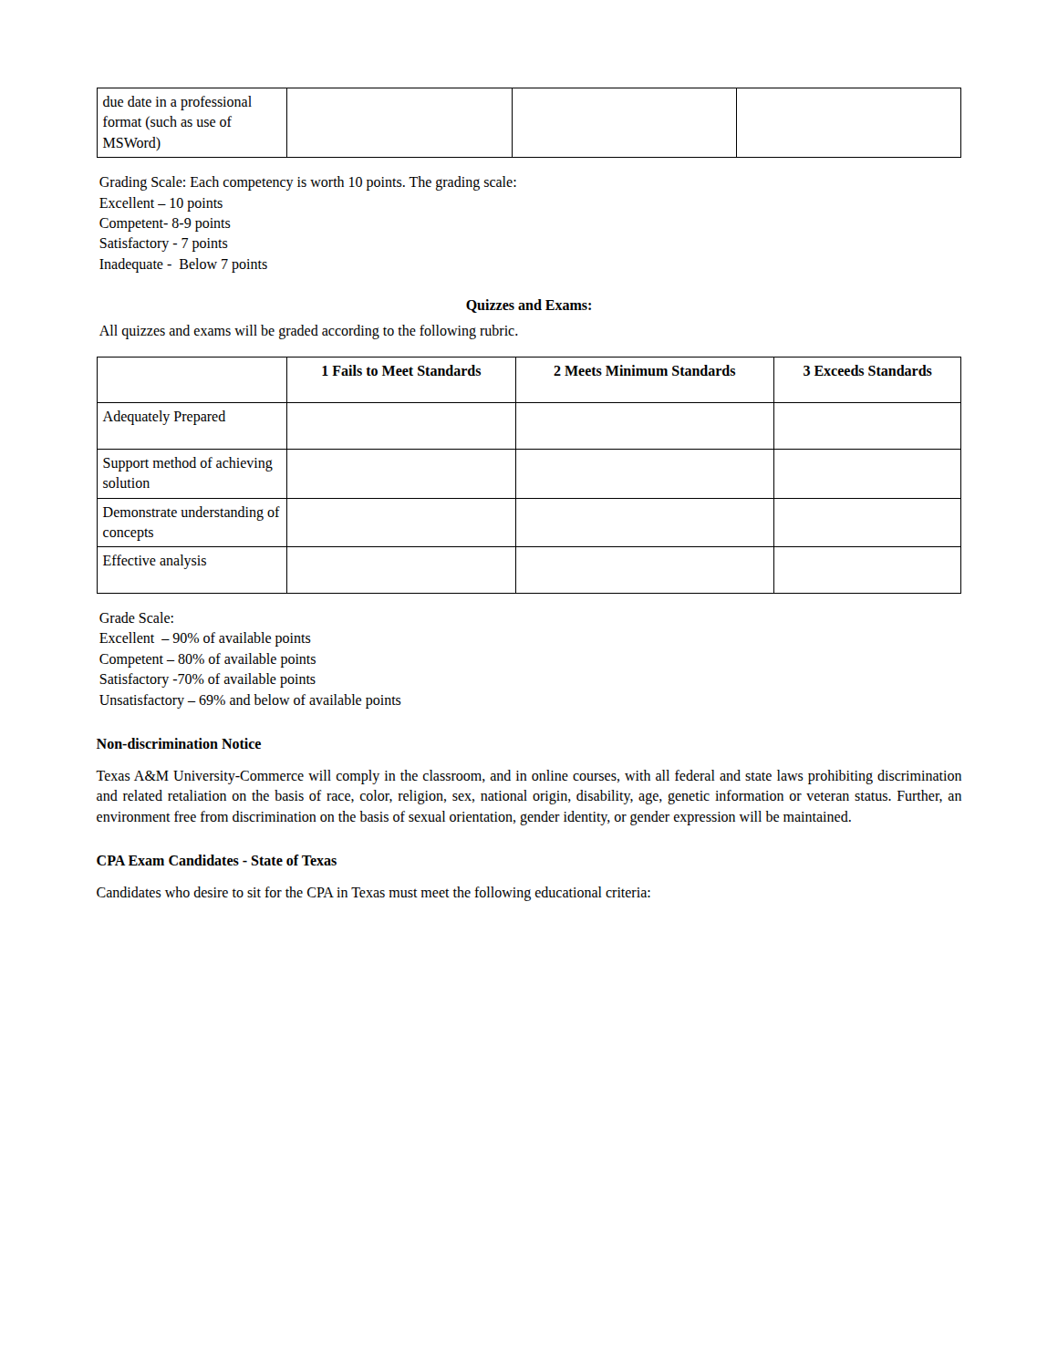| due date in a professional format (such as use of MSWord) | | | |
Grading Scale: Each competency is worth 10 points. The grading scale:
Excellent – 10 points
Competent- 8-9 points
Satisfactory - 7 points
Inadequate - Below 7 points
Quizzes and Exams:
All quizzes and exams will be graded according to the following rubric.
| | 1 Fails to Meet Standards | 2 Meets Minimum Standards | 3 Exceeds Standards |
| --- | --- | --- | --- |
| Adequately Prepared | | | |
| Support method of achieving solution | | | |
| Demonstrate understanding of concepts | | | |
| Effective analysis | | | |
Grade Scale:
Excellent – 90% of available points
Competent – 80% of available points
Satisfactory -70% of available points
Unsatisfactory – 69% and below of available points
Non-discrimination Notice
Texas A&M University-Commerce will comply in the classroom, and in online courses, with all federal and state laws prohibiting discrimination and related retaliation on the basis of race, color, religion, sex, national origin, disability, age, genetic information or veteran status. Further, an environment free from discrimination on the basis of sexual orientation, gender identity, or gender expression will be maintained.
CPA Exam Candidates - State of Texas
Candidates who desire to sit for the CPA in Texas must meet the following educational criteria: